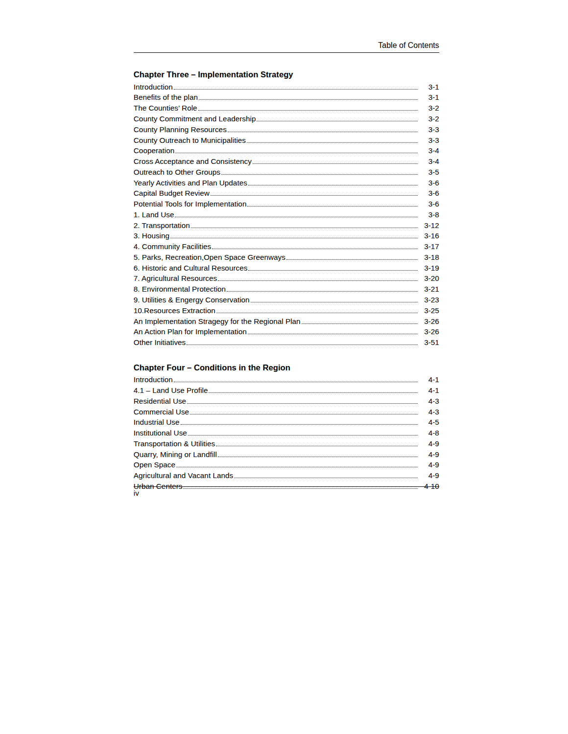Table of Contents
Chapter Three – Implementation Strategy
Introduction 3-1
Benefits of the plan 3-1
The Counties’ Role 3-2
County Commitment and Leadership 3-2
County Planning Resources 3-3
County Outreach to Municipalities 3-3
Cooperation 3-4
Cross Acceptance and Consistency 3-4
Outreach to Other Groups 3-5
Yearly Activities and Plan Updates 3-6
Capital Budget Review 3-6
Potential Tools for Implementation 3-6
1. Land Use 3-8
2. Transportation 3-12
3. Housing 3-16
4. Community Facilities 3-17
5. Parks, Recreation,Open Space Greenways 3-18
6. Historic and Cultural Resources 3-19
7. Agricultural Resources 3-20
8. Environmental Protection 3-21
9. Utilities & Engergy Conservation 3-23
10.Resources Extraction 3-25
An Implementation Stragegy for the Regional Plan 3-26
An Action Plan for Implementation 3-26
Other Initiatives 3-51
Chapter Four – Conditions in the Region
Introduction 4-1
4.1 – Land Use Profile 4-1
Residential Use 4-3
Commercial Use 4-3
Industrial Use 4-5
Institutional Use 4-8
Transportation & Utilities 4-9
Quarry, Mining or Landfill 4-9
Open Space 4-9
Agricultural and Vacant Lands 4-9
Urban Centers 4-10
iv